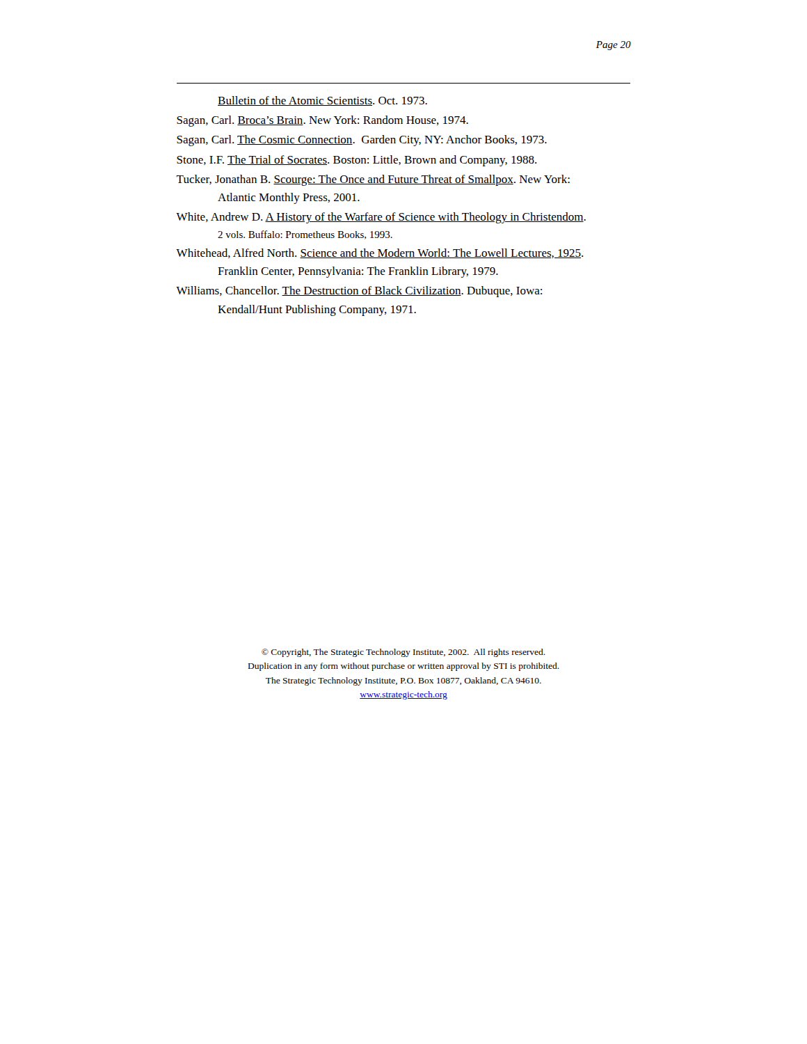Page 20
Bulletin of the Atomic Scientists. Oct. 1973.
Sagan, Carl. Broca’s Brain. New York: Random House, 1974.
Sagan, Carl. The Cosmic Connection. Garden City, NY: Anchor Books, 1973.
Stone, I.F. The Trial of Socrates. Boston: Little, Brown and Company, 1988.
Tucker, Jonathan B. Scourge: The Once and Future Threat of Smallpox. New York:
Atlantic Monthly Press, 2001.
White, Andrew D. A History of the Warfare of Science with Theology in Christendom.
2 vols. Buffalo: Prometheus Books, 1993.
Whitehead, Alfred North. Science and the Modern World: The Lowell Lectures, 1925.
Franklin Center, Pennsylvania: The Franklin Library, 1979.
Williams, Chancellor. The Destruction of Black Civilization. Dubuque, Iowa:
Kendall/Hunt Publishing Company, 1971.
© Copyright, The Strategic Technology Institute, 2002. All rights reserved. Duplication in any form without purchase or written approval by STI is prohibited. The Strategic Technology Institute, P.O. Box 10877, Oakland, CA 94610. www.strategic-tech.org